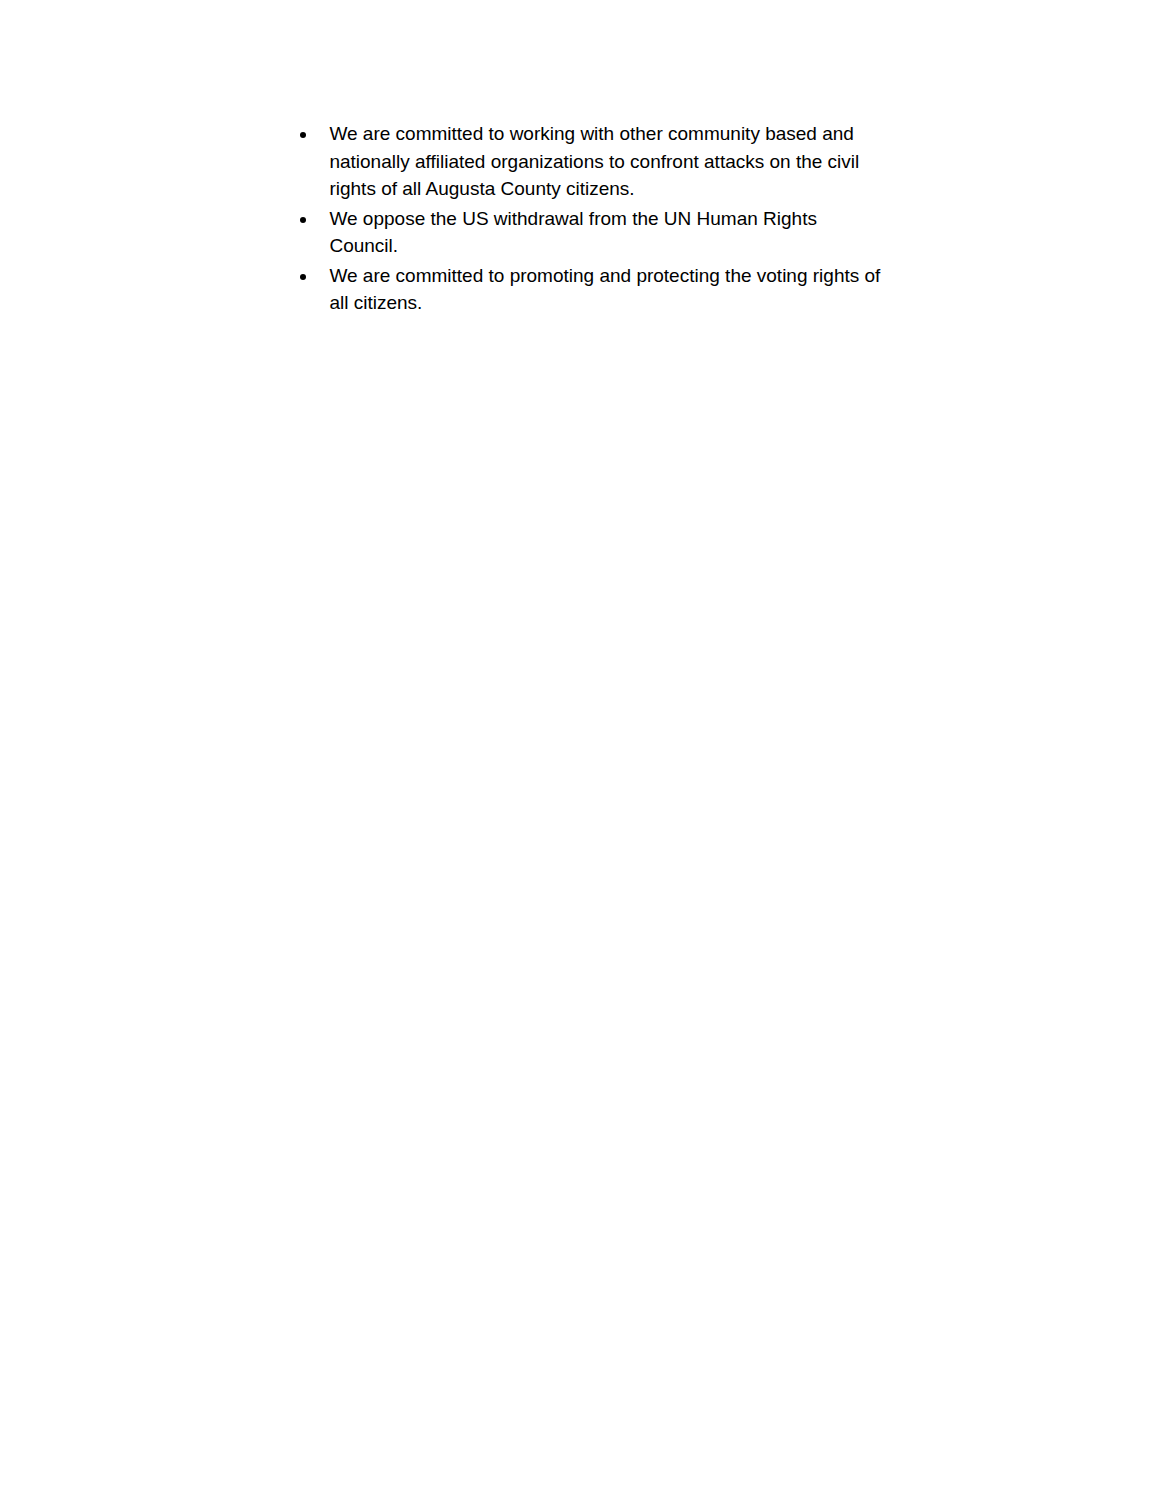We are committed to working with other community based and nationally affiliated organizations to confront attacks on the civil rights of all Augusta County citizens.
We oppose the US withdrawal from the UN Human Rights Council.
We are committed to promoting and protecting the voting rights of all citizens.